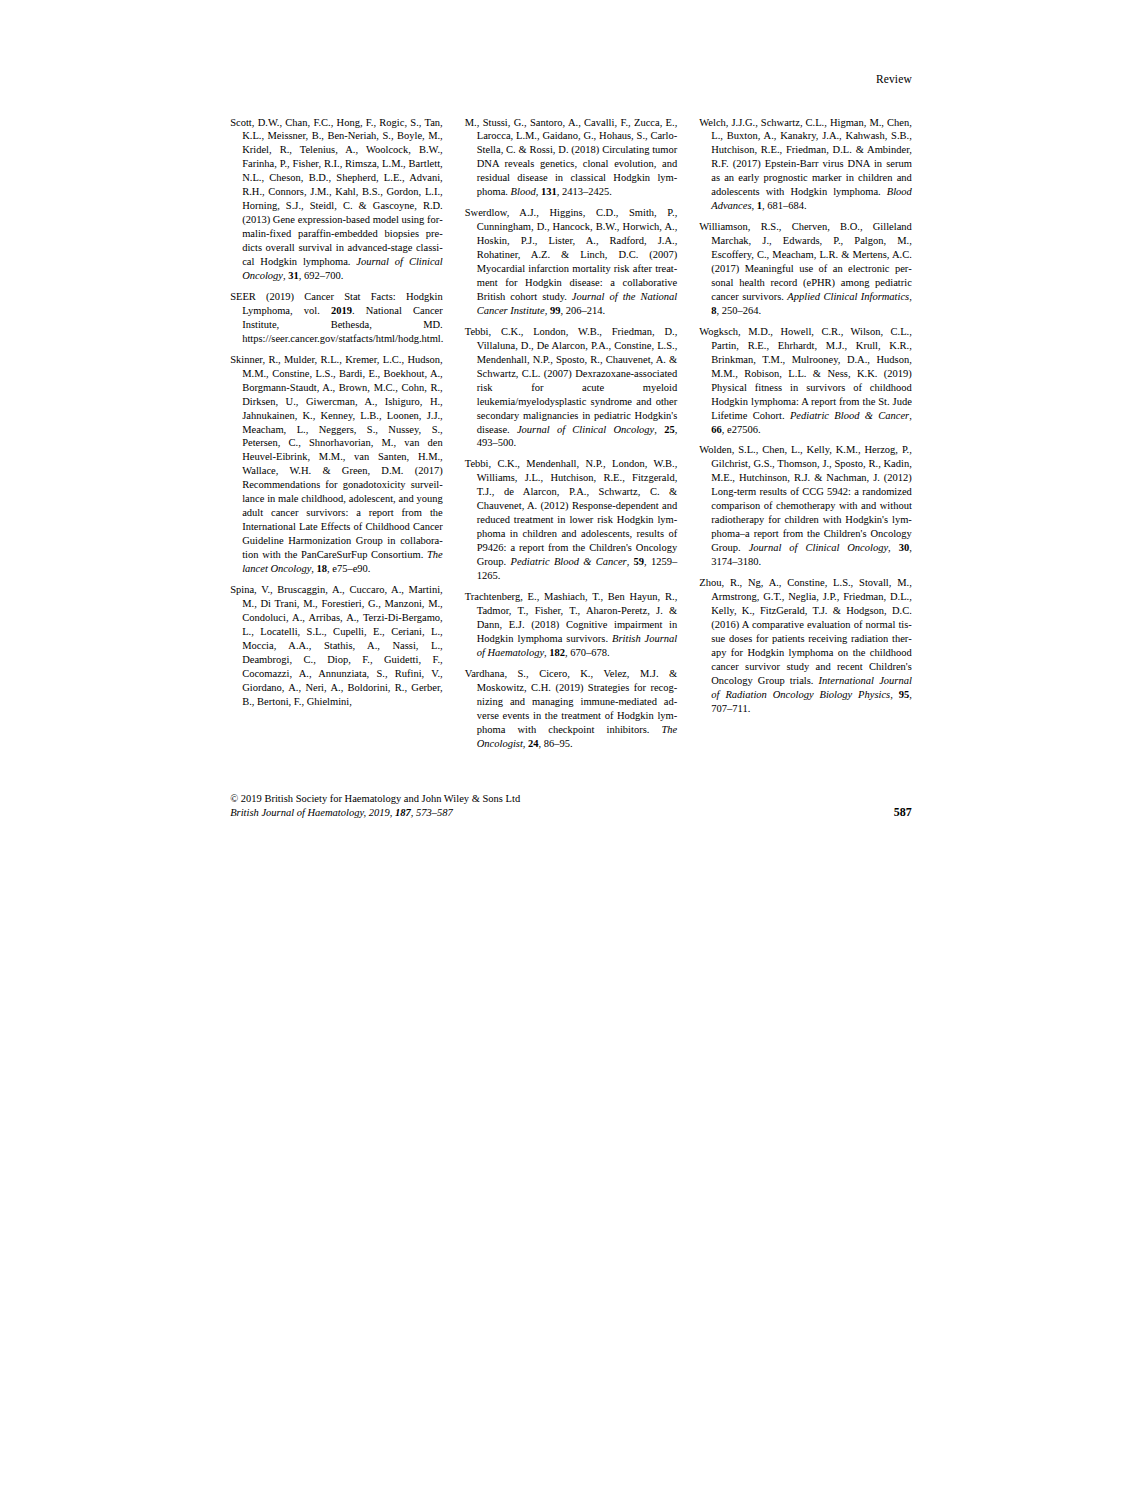Review
Scott, D.W., Chan, F.C., Hong, F., Rogic, S., Tan, K.L., Meissner, B., Ben-Neriah, S., Boyle, M., Kridel, R., Telenius, A., Woolcock, B.W., Farinha, P., Fisher, R.I., Rimsza, L.M., Bartlett, N.L., Cheson, B.D., Shepherd, L.E., Advani, R.H., Connors, J.M., Kahl, B.S., Gordon, L.I., Horning, S.J., Steidl, C. & Gascoyne, R.D. (2013) Gene expression-based model using formalin-fixed paraffin-embedded biopsies predicts overall survival in advanced-stage classical Hodgkin lymphoma. Journal of Clinical Oncology, 31, 692–700.
SEER (2019) Cancer Stat Facts: Hodgkin Lymphoma, vol. 2019. National Cancer Institute, Bethesda, MD. https://seer.cancer.gov/statfacts/html/hodg.html.
Skinner, R., Mulder, R.L., Kremer, L.C., Hudson, M.M., Constine, L.S., Bardi, E., Boekhout, A., Borgmann-Staudt, A., Brown, M.C., Cohn, R., Dirksen, U., Giwercman, A., Ishiguro, H., Jahnukainen, K., Kenney, L.B., Loonen, J.J., Meacham, L., Neggers, S., Nussey, S., Petersen, C., Shnorhavorian, M., van den Heuvel-Eibrink, M.M., van Santen, H.M., Wallace, W.H. & Green, D.M. (2017) Recommendations for gonadotoxicity surveillance in male childhood, adolescent, and young adult cancer survivors: a report from the International Late Effects of Childhood Cancer Guideline Harmonization Group in collaboration with the PanCareSurFup Consortium. The lancet Oncology, 18, e75–e90.
Spina, V., Bruscaggin, A., Cuccaro, A., Martini, M., Di Trani, M., Forestieri, G., Manzoni, M., Condoluci, A., Arribas, A., Terzi-Di-Bergamo, L., Locatelli, S.L., Cupelli, E., Ceriani, L., Moccia, A.A., Stathis, A., Nassi, L., Deambrogi, C., Diop, F., Guidetti, F., Cocomazzi, A., Annunziata, S., Rufini, V., Giordano, A., Neri, A., Boldorini, R., Gerber, B., Bertoni, F., Ghielmini,
M., Stussi, G., Santoro, A., Cavalli, F., Zucca, E., Larocca, L.M., Gaidano, G., Hohaus, S., Carlo-Stella, C. & Rossi, D. (2018) Circulating tumor DNA reveals genetics, clonal evolution, and residual disease in classical Hodgkin lymphoma. Blood, 131, 2413–2425.
Swerdlow, A.J., Higgins, C.D., Smith, P., Cunningham, D., Hancock, B.W., Horwich, A., Hoskin, P.J., Lister, A., Radford, J.A., Rohatiner, A.Z. & Linch, D.C. (2007) Myocardial infarction mortality risk after treatment for Hodgkin disease: a collaborative British cohort study. Journal of the National Cancer Institute, 99, 206–214.
Tebbi, C.K., London, W.B., Friedman, D., Villaluna, D., De Alarcon, P.A., Constine, L.S., Mendenhall, N.P., Sposto, R., Chauvenet, A. & Schwartz, C.L. (2007) Dexrazoxane-associated risk for acute myeloid leukemia/myelodysplastic syndrome and other secondary malignancies in pediatric Hodgkin's disease. Journal of Clinical Oncology, 25, 493–500.
Tebbi, C.K., Mendenhall, N.P., London, W.B., Williams, J.L., Hutchison, R.E., Fitzgerald, T.J., de Alarcon, P.A., Schwartz, C. & Chauvenet, A. (2012) Response-dependent and reduced treatment in lower risk Hodgkin lymphoma in children and adolescents, results of P9426: a report from the Children's Oncology Group. Pediatric Blood & Cancer, 59, 1259–1265.
Trachtenberg, E., Mashiach, T., Ben Hayun, R., Tadmor, T., Fisher, T., Aharon-Peretz, J. & Dann, E.J. (2018) Cognitive impairment in Hodgkin lymphoma survivors. British Journal of Haematology, 182, 670–678.
Vardhana, S., Cicero, K., Velez, M.J. & Moskowitz, C.H. (2019) Strategies for recognizing and managing immune-mediated adverse events in the treatment of Hodgkin lymphoma with checkpoint inhibitors. The Oncologist, 24, 86–95.
Welch, J.J.G., Schwartz, C.L., Higman, M., Chen, L., Buxton, A., Kanakry, J.A., Kahwash, S.B., Hutchison, R.E., Friedman, D.L. & Ambinder, R.F. (2017) Epstein-Barr virus DNA in serum as an early prognostic marker in children and adolescents with Hodgkin lymphoma. Blood Advances, 1, 681–684.
Williamson, R.S., Cherven, B.O., Gilleland Marchak, J., Edwards, P., Palgon, M., Escoffery, C., Meacham, L.R. & Mertens, A.C. (2017) Meaningful use of an electronic personal health record (ePHR) among pediatric cancer survivors. Applied Clinical Informatics, 8, 250–264.
Wogksch, M.D., Howell, C.R., Wilson, C.L., Partin, R.E., Ehrhardt, M.J., Krull, K.R., Brinkman, T.M., Mulrooney, D.A., Hudson, M.M., Robison, L.L. & Ness, K.K. (2019) Physical fitness in survivors of childhood Hodgkin lymphoma: A report from the St. Jude Lifetime Cohort. Pediatric Blood & Cancer, 66, e27506.
Wolden, S.L., Chen, L., Kelly, K.M., Herzog, P., Gilchrist, G.S., Thomson, J., Sposto, R., Kadin, M.E., Hutchinson, R.J. & Nachman, J. (2012) Long-term results of CCG 5942: a randomized comparison of chemotherapy with and without radiotherapy for children with Hodgkin's lymphoma–a report from the Children's Oncology Group. Journal of Clinical Oncology, 30, 3174–3180.
Zhou, R., Ng, A., Constine, L.S., Stovall, M., Armstrong, G.T., Neglia, J.P., Friedman, D.L., Kelly, K., FitzGerald, T.J. & Hodgson, D.C. (2016) A comparative evaluation of normal tissue doses for patients receiving radiation therapy for Hodgkin lymphoma on the childhood cancer survivor study and recent Children's Oncology Group trials. International Journal of Radiation Oncology Biology Physics, 95, 707–711.
© 2019 British Society for Haematology and John Wiley & Sons Ltd
British Journal of Haematology, 2019, 187, 573–587
587